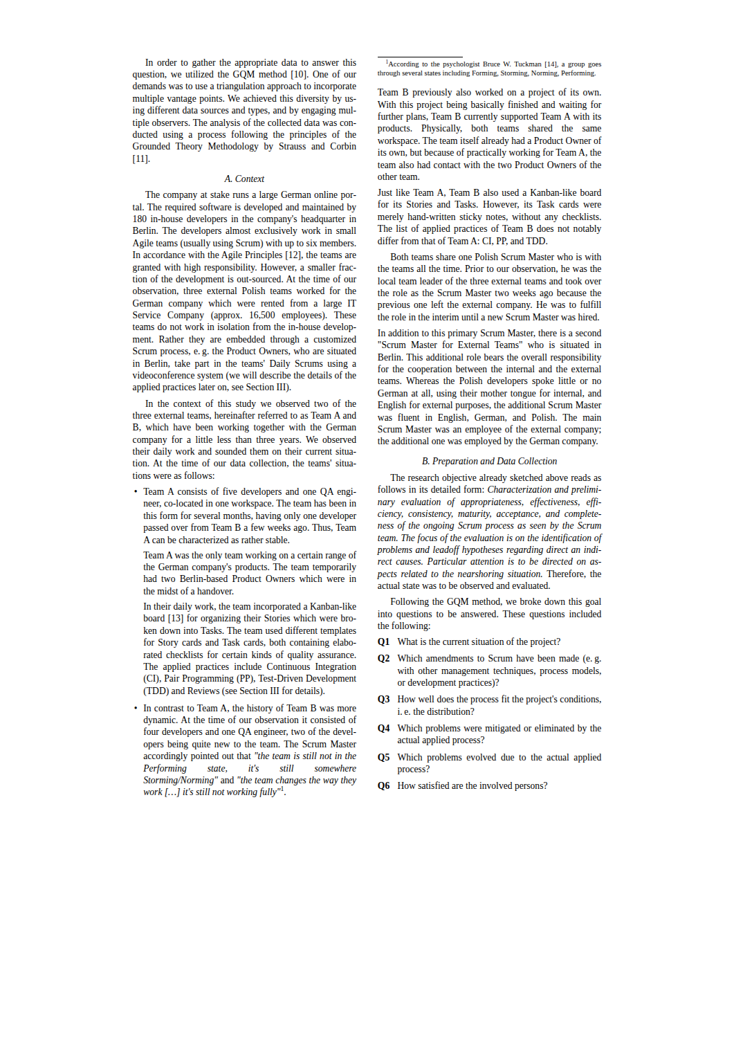In order to gather the appropriate data to answer this question, we utilized the GQM method [10]. One of our demands was to use a triangulation approach to incorporate multiple vantage points. We achieved this diversity by using different data sources and types, and by engaging multiple observers. The analysis of the collected data was conducted using a process following the principles of the Grounded Theory Methodology by Strauss and Corbin [11].
A. Context
The company at stake runs a large German online portal. The required software is developed and maintained by 180 in-house developers in the company's headquarter in Berlin. The developers almost exclusively work in small Agile teams (usually using Scrum) with up to six members. In accordance with the Agile Principles [12], the teams are granted with high responsibility. However, a smaller fraction of the development is out-sourced. At the time of our observation, three external Polish teams worked for the German company which were rented from a large IT Service Company (approx. 16,500 employees). These teams do not work in isolation from the in-house development. Rather they are embedded through a customized Scrum process, e. g. the Product Owners, who are situated in Berlin, take part in the teams' Daily Scrums using a videoconference system (we will describe the details of the applied practices later on, see Section III).
In the context of this study we observed two of the three external teams, hereinafter referred to as Team A and B, which have been working together with the German company for a little less than three years. We observed their daily work and sounded them on their current situation. At the time of our data collection, the teams' situations were as follows:
Team A consists of five developers and one QA engineer, co-located in one workspace. The team has been in this form for several months, having only one developer passed over from Team B a few weeks ago. Thus, Team A can be characterized as rather stable.
Team A was the only team working on a certain range of the German company's products. The team temporarily had two Berlin-based Product Owners which were in the midst of a handover.
In their daily work, the team incorporated a Kanban-like board [13] for organizing their Stories which were broken down into Tasks. The team used different templates for Story cards and Task cards, both containing elaborated checklists for certain kinds of quality assurance. The applied practices include Continuous Integration (CI), Pair Programming (PP), Test-Driven Development (TDD) and Reviews (see Section III for details).
In contrast to Team A, the history of Team B was more dynamic. At the time of our observation it consisted of four developers and one QA engineer, two of the developers being quite new to the team. The Scrum Master accordingly pointed out that "the team is still not in the Performing state, it's still somewhere Storming/Norming" and "the team changes the way they work […] it's still not working fully"1.
1According to the psychologist Bruce W. Tuckman [14], a group goes through several states including Forming, Storming, Norming, Performing.
Team B previously also worked on a project of its own. With this project being basically finished and waiting for further plans, Team B currently supported Team A with its products. Physically, both teams shared the same workspace. The team itself already had a Product Owner of its own, but because of practically working for Team A, the team also had contact with the two Product Owners of the other team.
Just like Team A, Team B also used a Kanban-like board for its Stories and Tasks. However, its Task cards were merely hand-written sticky notes, without any checklists. The list of applied practices of Team B does not notably differ from that of Team A: CI, PP, and TDD.
Both teams share one Polish Scrum Master who is with the teams all the time. Prior to our observation, he was the local team leader of the three external teams and took over the role as the Scrum Master two weeks ago because the previous one left the external company. He was to fulfill the role in the interim until a new Scrum Master was hired.
In addition to this primary Scrum Master, there is a second "Scrum Master for External Teams" who is situated in Berlin. This additional role bears the overall responsibility for the cooperation between the internal and the external teams. Whereas the Polish developers spoke little or no German at all, using their mother tongue for internal, and English for external purposes, the additional Scrum Master was fluent in English, German, and Polish. The main Scrum Master was an employee of the external company; the additional one was employed by the German company.
B. Preparation and Data Collection
The research objective already sketched above reads as follows in its detailed form: Characterization and preliminary evaluation of appropriateness, effectiveness, efficiency, consistency, maturity, acceptance, and completeness of the ongoing Scrum process as seen by the Scrum team. The focus of the evaluation is on the identification of problems and leadoff hypotheses regarding direct an indirect causes. Particular attention is to be directed on aspects related to the nearshoring situation. Therefore, the actual state was to be observed and evaluated.
Following the GQM method, we broke down this goal into questions to be answered. These questions included the following:
Q1
What is the current situation of the project?
Q2
Which amendments to Scrum have been made (e. g. with other management techniques, process models, or development practices)?
Q3
How well does the process fit the project's conditions, i. e. the distribution?
Q4
Which problems were mitigated or eliminated by the actual applied process?
Q5
Which problems evolved due to the actual applied process?
Q6
How satisfied are the involved persons?